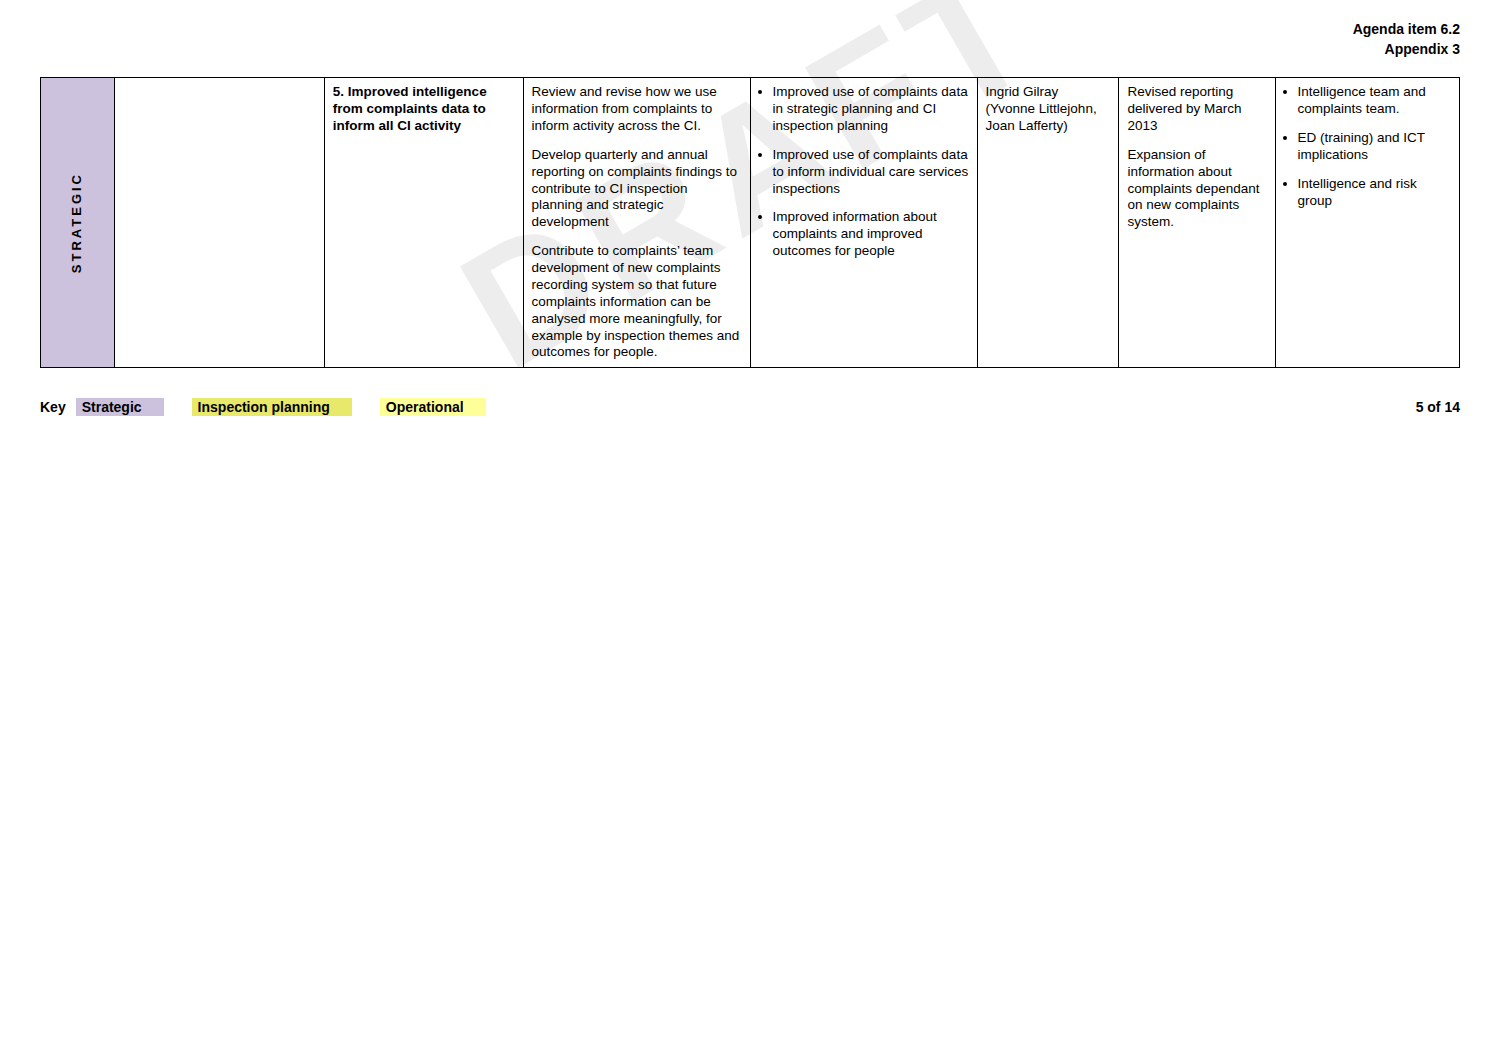Agenda item 6.2
Appendix 3
DRAFT
| STRATEGIC | | 5. Improved intelligence from complaints data to inform all CI activity | Review and revise how we use information from complaints to inform activity across the CI. Develop quarterly and annual reporting on complaints findings to contribute to CI inspection planning and strategic development Contribute to complaints’ team development of new complaints recording system so that future complaints information can be analysed more meaningfully, for example by inspection themes and outcomes for people. | Improved use of complaints data in strategic planning and CI inspection planning Improved use of complaints data to inform individual care services inspections Improved information about complaints and improved outcomes for people | Ingrid Gilray (Yvonne Littlejohn, Joan Lafferty) | Revised reporting delivered by March 2013 Expansion of information about complaints dependant on new complaints system. | Intelligence team and complaints team. ED (training) and ICT implications Intelligence and risk group |
Key Strategic Inspection planning Operational 5 of 14